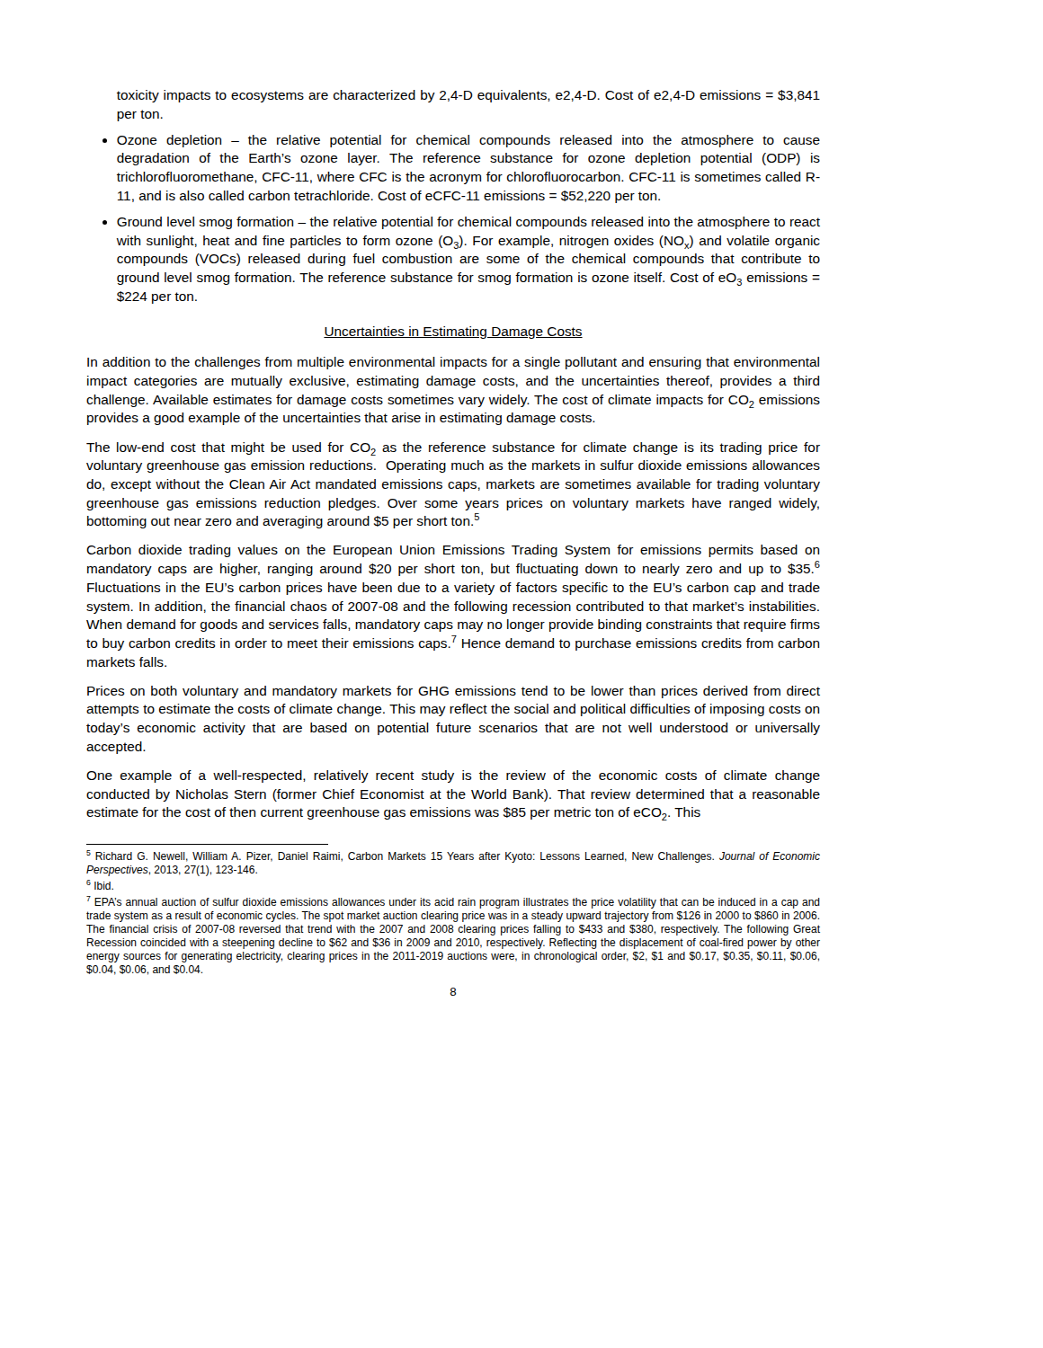toxicity impacts to ecosystems are characterized by 2,4-D equivalents, e2,4-D. Cost of e2,4-D emissions = $3,841 per ton.
Ozone depletion – the relative potential for chemical compounds released into the atmosphere to cause degradation of the Earth’s ozone layer. The reference substance for ozone depletion potential (ODP) is trichlorofluoromethane, CFC-11, where CFC is the acronym for chlorofluorocarbon. CFC-11 is sometimes called R-11, and is also called carbon tetrachloride. Cost of eCFC-11 emissions = $52,220 per ton.
Ground level smog formation – the relative potential for chemical compounds released into the atmosphere to react with sunlight, heat and fine particles to form ozone (O3). For example, nitrogen oxides (NOx) and volatile organic compounds (VOCs) released during fuel combustion are some of the chemical compounds that contribute to ground level smog formation. The reference substance for smog formation is ozone itself. Cost of eO3 emissions = $224 per ton.
Uncertainties in Estimating Damage Costs
In addition to the challenges from multiple environmental impacts for a single pollutant and ensuring that environmental impact categories are mutually exclusive, estimating damage costs, and the uncertainties thereof, provides a third challenge. Available estimates for damage costs sometimes vary widely. The cost of climate impacts for CO2 emissions provides a good example of the uncertainties that arise in estimating damage costs.
The low-end cost that might be used for CO2 as the reference substance for climate change is its trading price for voluntary greenhouse gas emission reductions. Operating much as the markets in sulfur dioxide emissions allowances do, except without the Clean Air Act mandated emissions caps, markets are sometimes available for trading voluntary greenhouse gas emissions reduction pledges. Over some years prices on voluntary markets have ranged widely, bottoming out near zero and averaging around $5 per short ton.5
Carbon dioxide trading values on the European Union Emissions Trading System for emissions permits based on mandatory caps are higher, ranging around $20 per short ton, but fluctuating down to nearly zero and up to $35.6 Fluctuations in the EU’s carbon prices have been due to a variety of factors specific to the EU’s carbon cap and trade system. In addition, the financial chaos of 2007-08 and the following recession contributed to that market’s instabilities. When demand for goods and services falls, mandatory caps may no longer provide binding constraints that require firms to buy carbon credits in order to meet their emissions caps.7 Hence demand to purchase emissions credits from carbon markets falls.
Prices on both voluntary and mandatory markets for GHG emissions tend to be lower than prices derived from direct attempts to estimate the costs of climate change. This may reflect the social and political difficulties of imposing costs on today’s economic activity that are based on potential future scenarios that are not well understood or universally accepted.
One example of a well-respected, relatively recent study is the review of the economic costs of climate change conducted by Nicholas Stern (former Chief Economist at the World Bank). That review determined that a reasonable estimate for the cost of then current greenhouse gas emissions was $85 per metric ton of eCO2. This
5 Richard G. Newell, William A. Pizer, Daniel Raimi, Carbon Markets 15 Years after Kyoto: Lessons Learned, New Challenges. Journal of Economic Perspectives, 2013, 27(1), 123-146.
6 Ibid.
7 EPA’s annual auction of sulfur dioxide emissions allowances under its acid rain program illustrates the price volatility that can be induced in a cap and trade system as a result of economic cycles. The spot market auction clearing price was in a steady upward trajectory from $126 in 2000 to $860 in 2006. The financial crisis of 2007-08 reversed that trend with the 2007 and 2008 clearing prices falling to $433 and $380, respectively. The following Great Recession coincided with a steepening decline to $62 and $36 in 2009 and 2010, respectively. Reflecting the displacement of coal-fired power by other energy sources for generating electricity, clearing prices in the 2011-2019 auctions were, in chronological order, $2, $1 and $0.17, $0.35, $0.11, $0.06, $0.04, $0.06, and $0.04.
8